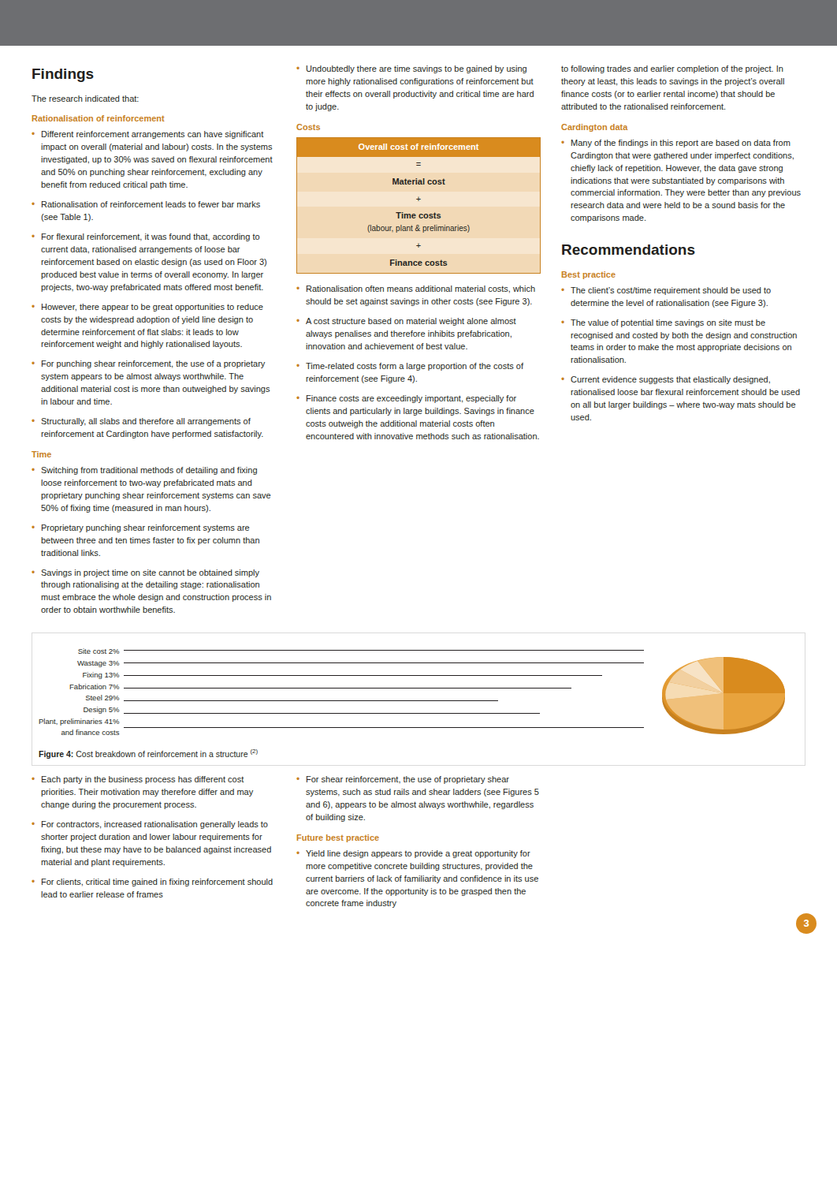Findings
The research indicated that:
Rationalisation of reinforcement
Different reinforcement arrangements can have significant impact on overall (material and labour) costs. In the systems investigated, up to 30% was saved on flexural reinforcement and 50% on punching shear reinforcement, excluding any benefit from reduced critical path time.
Rationalisation of reinforcement leads to fewer bar marks (see Table 1).
For flexural reinforcement, it was found that, according to current data, rationalised arrangements of loose bar reinforcement based on elastic design (as used on Floor 3) produced best value in terms of overall economy. In larger projects, two-way prefabricated mats offered most benefit.
However, there appear to be great opportunities to reduce costs by the widespread adoption of yield line design to determine reinforcement of flat slabs: it leads to low reinforcement weight and highly rationalised layouts.
For punching shear reinforcement, the use of a proprietary system appears to be almost always worthwhile. The additional material cost is more than outweighed by savings in labour and time.
Structurally, all slabs and therefore all arrangements of reinforcement at Cardington have performed satisfactorily.
Time
Switching from traditional methods of detailing and fixing loose reinforcement to two-way prefabricated mats and proprietary punching shear reinforcement systems can save 50% of fixing time (measured in man hours).
Proprietary punching shear reinforcement systems are between three and ten times faster to fix per column than traditional links.
Savings in project time on site cannot be obtained simply through rationalising at the detailing stage: rationalisation must embrace the whole design and construction process in order to obtain worthwhile benefits.
Undoubtedly there are time savings to be gained by using more highly rationalised configurations of reinforcement but their effects on overall productivity and critical time are hard to judge.
Costs
Overall cost of reinforcement
=
Material cost
+
Time costs
(labour, plant & preliminaries)
+
Finance costs
Rationalisation often means additional material costs, which should be set against savings in other costs (see Figure 3).
A cost structure based on material weight alone almost always penalises and therefore inhibits prefabrication, innovation and achievement of best value.
Time-related costs form a large proportion of the costs of reinforcement (see Figure 4).
Finance costs are exceedingly important, especially for clients and particularly in large buildings. Savings in finance costs outweigh the additional material costs often encountered with innovative methods such as rationalisation.
to following trades and earlier completion of the project. In theory at least, this leads to savings in the project’s overall finance costs (or to earlier rental income) that should be attributed to the rationalised reinforcement.
Cardington data
Many of the findings in this report are based on data from Cardington that were gathered under imperfect conditions, chiefly lack of repetition. However, the data gave strong indications that were substantiated by comparisons with commercial information. They were better than any previous research data and were held to be a sound basis for the comparisons made.
Recommendations
Best practice
The client’s cost/time requirement should be used to determine the level of rationalisation (see Figure 3).
The value of potential time savings on site must be recognised and costed by both the design and construction teams in order to make the most appropriate decisions on rationalisation.
Current evidence suggests that elastically designed, rationalised loose bar flexural reinforcement should be used on all but larger buildings – where two-way mats should be used.
Site cost 2%
Wastage 3%
Fixing 13%
Fabrication 7%
Steel 29%
Design 5%
Plant, preliminaries 41%
and finance costs
Figure 4: Cost breakdown of reinforcement in a structure (2)
Each party in the business process has different cost priorities. Their motivation may therefore differ and may change during the procurement process.
For contractors, increased rationalisation generally leads to shorter project duration and lower labour requirements for fixing, but these may have to be balanced against increased material and plant requirements.
For clients, critical time gained in fixing reinforcement should lead to earlier release of frames
For shear reinforcement, the use of proprietary shear systems, such as stud rails and shear ladders (see Figures 5 and 6), appears to be almost always worthwhile, regardless of building size.
Future best practice
Yield line design appears to provide a great opportunity for more competitive concrete building structures, provided the current barriers of lack of familiarity and confidence in its use are overcome. If the opportunity is to be grasped then the concrete frame industry
3